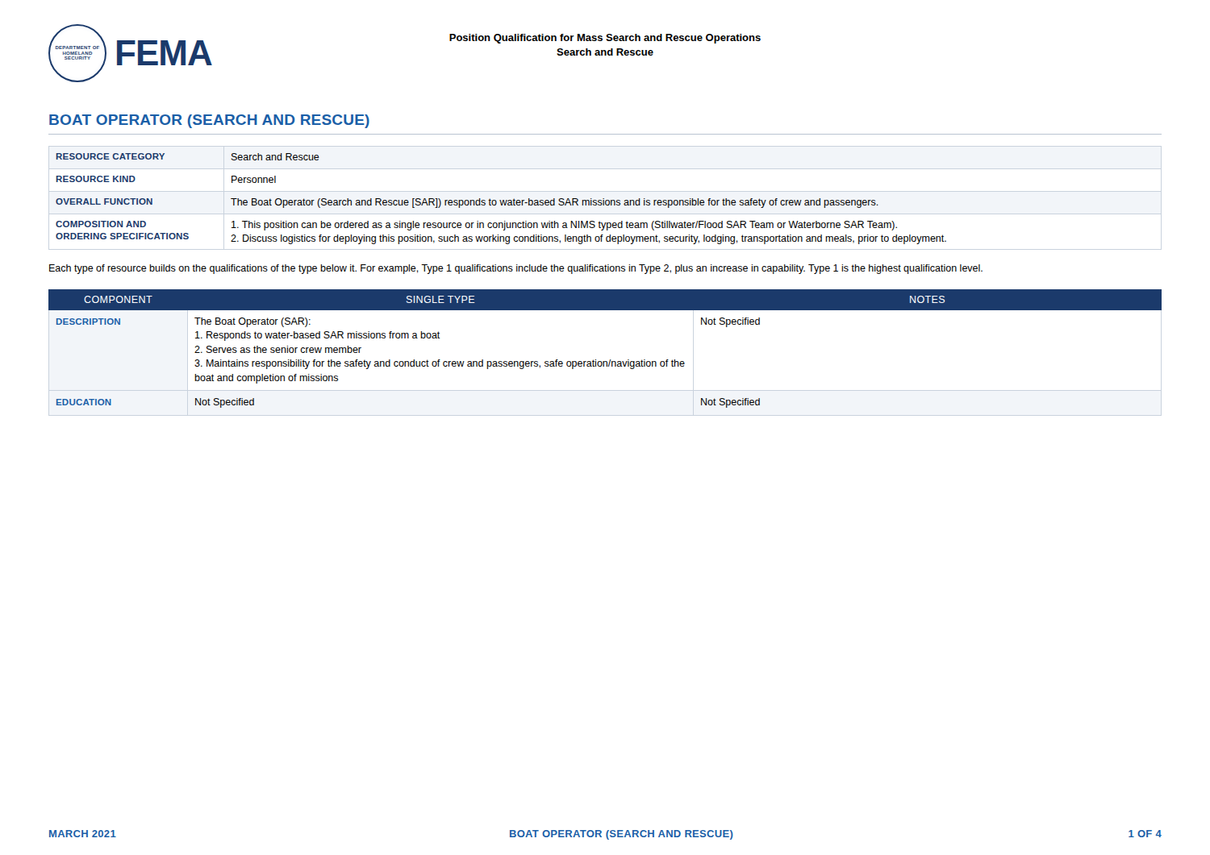DEPARTMENT OF
HOMELAND
SECURITY
FEMA
Position Qualification for Mass Search and Rescue Operations
Search and Rescue
BOAT OPERATOR (SEARCH AND RESCUE)
| RESOURCE CATEGORY | Search and Rescue |
| RESOURCE KIND | Personnel |
| OVERALL FUNCTION | The Boat Operator (Search and Rescue [SAR]) responds to water-based SAR missions and is responsible for the safety of crew and passengers. |
| COMPOSITION AND ORDERING SPECIFICATIONS | 1. This position can be ordered as a single resource or in conjunction with a NIMS typed team (Stillwater/Flood SAR Team or Waterborne SAR Team). 2. Discuss logistics for deploying this position, such as working conditions, length of deployment, security, lodging, transportation and meals, prior to deployment. |
Each type of resource builds on the qualifications of the type below it. For example, Type 1 qualifications include the qualifications in Type 2, plus an increase in capability. Type 1 is the highest qualification level.
| COMPONENT | SINGLE TYPE | NOTES |
| --- | --- | --- |
| DESCRIPTION | The Boat Operator (SAR): 1. Responds to water-based SAR missions from a boat 2. Serves as the senior crew member 3. Maintains responsibility for the safety and conduct of crew and passengers, safe operation/navigation of the boat and completion of missions | Not Specified |
| EDUCATION | Not Specified | Not Specified |
MARCH 2021
BOAT OPERATOR (SEARCH AND RESCUE)
1 OF 4